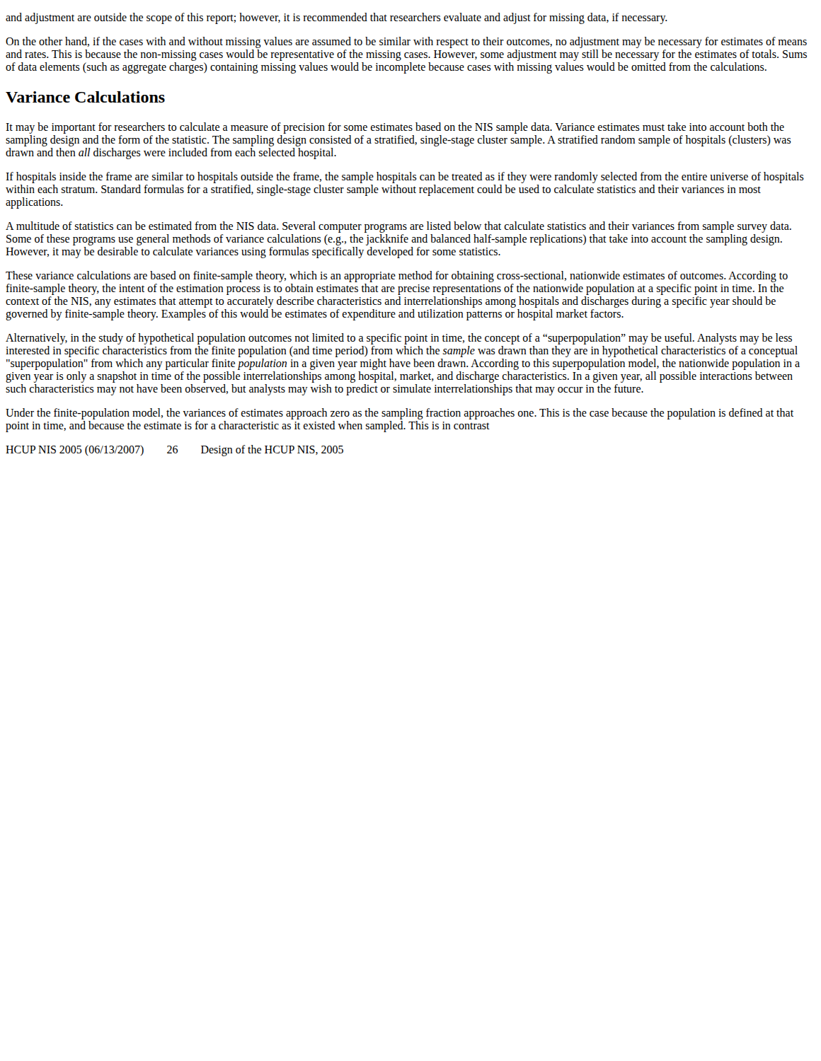and adjustment are outside the scope of this report; however, it is recommended that researchers evaluate and adjust for missing data, if necessary.
On the other hand, if the cases with and without missing values are assumed to be similar with respect to their outcomes, no adjustment may be necessary for estimates of means and rates. This is because the non-missing cases would be representative of the missing cases. However, some adjustment may still be necessary for the estimates of totals. Sums of data elements (such as aggregate charges) containing missing values would be incomplete because cases with missing values would be omitted from the calculations.
Variance Calculations
It may be important for researchers to calculate a measure of precision for some estimates based on the NIS sample data. Variance estimates must take into account both the sampling design and the form of the statistic. The sampling design consisted of a stratified, single-stage cluster sample. A stratified random sample of hospitals (clusters) was drawn and then all discharges were included from each selected hospital.
If hospitals inside the frame are similar to hospitals outside the frame, the sample hospitals can be treated as if they were randomly selected from the entire universe of hospitals within each stratum. Standard formulas for a stratified, single-stage cluster sample without replacement could be used to calculate statistics and their variances in most applications.
A multitude of statistics can be estimated from the NIS data. Several computer programs are listed below that calculate statistics and their variances from sample survey data. Some of these programs use general methods of variance calculations (e.g., the jackknife and balanced half-sample replications) that take into account the sampling design. However, it may be desirable to calculate variances using formulas specifically developed for some statistics.
These variance calculations are based on finite-sample theory, which is an appropriate method for obtaining cross-sectional, nationwide estimates of outcomes. According to finite-sample theory, the intent of the estimation process is to obtain estimates that are precise representations of the nationwide population at a specific point in time. In the context of the NIS, any estimates that attempt to accurately describe characteristics and interrelationships among hospitals and discharges during a specific year should be governed by finite-sample theory. Examples of this would be estimates of expenditure and utilization patterns or hospital market factors.
Alternatively, in the study of hypothetical population outcomes not limited to a specific point in time, the concept of a “superpopulation” may be useful. Analysts may be less interested in specific characteristics from the finite population (and time period) from which the sample was drawn than they are in hypothetical characteristics of a conceptual "superpopulation" from which any particular finite population in a given year might have been drawn. According to this superpopulation model, the nationwide population in a given year is only a snapshot in time of the possible interrelationships among hospital, market, and discharge characteristics. In a given year, all possible interactions between such characteristics may not have been observed, but analysts may wish to predict or simulate interrelationships that may occur in the future.
Under the finite-population model, the variances of estimates approach zero as the sampling fraction approaches one. This is the case because the population is defined at that point in time, and because the estimate is for a characteristic as it existed when sampled. This is in contrast
HCUP NIS 2005 (06/13/2007) 26 Design of the HCUP NIS, 2005